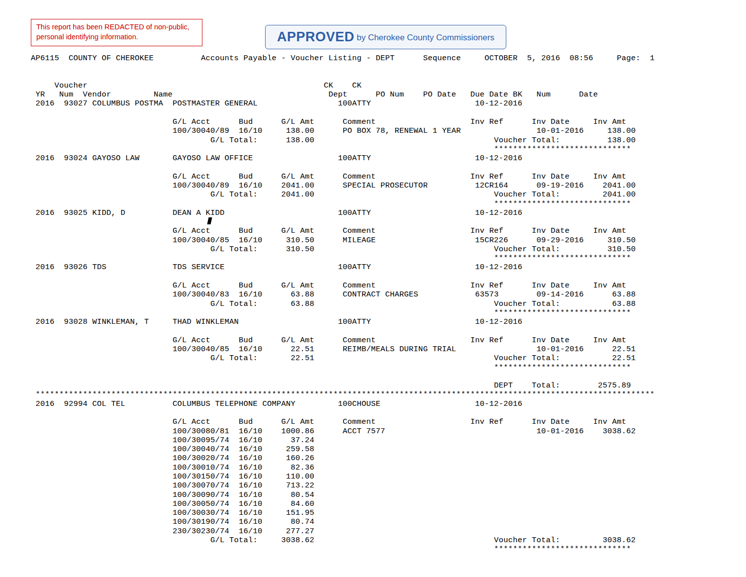This report has been REDACTED of non-public,
personal identifying information.
APPROVED by Cherokee County Commissioners
AP6115  COUNTY OF CHEROKEE          Accounts Payable - Voucher Listing - DEPT      Sequence     OCTOBER  5, 2016  08:56     Page:  1


     Voucher                                                  CK    CK
 YR   Num  Vendor         Name                                 Dept      PO Num    PO Date   Due Date BK   Num      Date
 2016  93027 COLUMBUS POSTMA  POSTMASTER GENERAL                 100ATTY                      10-12-2016

                              G/L Acct      Bud      G/L Amt      Comment                    Inv Ref      Inv Date     Inv Amt
                              100/30040/89  16/10     138.00      PO BOX 78, RENEWAL 1 YEAR                10-01-2016     138.00
                                      G/L Total:      138.00                                      Voucher Total:          138.00
                                                                                                  *****************************
 2016  93024 GAYOSO LAW       GAYOSO LAW OFFICE                  100ATTY                      10-12-2016

                              G/L Acct      Bud      G/L Amt      Comment                    Inv Ref      Inv Date     Inv Amt
                              100/30040/89  16/10    2041.00      SPECIAL PROSECUTOR          12CR164      09-19-2016    2041.00
                                      G/L Total:     2041.00                                      Voucher Total:         2041.00
                                                                                                  *****************************
 2016  93025 KIDD, D          DEAN A KIDD                        100ATTY                      10-12-2016

                              G/L Acct      Bud      G/L Amt      Comment                    Inv Ref      Inv Date     Inv Amt
                              100/30040/85  16/10     310.50      MILEAGE                     15CR226      09-29-2016     310.50
                                      G/L Total:      310.50                                      Voucher Total:          310.50
                                                                                                  *****************************
 2016  93026 TDS              TDS SERVICE                        100ATTY                      10-12-2016

                              G/L Acct      Bud      G/L Amt      Comment                    Inv Ref      Inv Date     Inv Amt
                              100/30040/83  16/10      63.88      CONTRACT CHARGES            63573        09-14-2016      63.88
                                      G/L Total:       63.88                                      Voucher Total:           63.88
                                                                                                  *****************************
 2016  93028 WINKLEMAN, T     THAD WINKLEMAN                     100ATTY                      10-12-2016

                              G/L Acct      Bud      G/L Amt      Comment                    Inv Ref      Inv Date     Inv Amt
                              100/30040/85  16/10      22.51      REIMB/MEALS DURING TRIAL                 10-01-2016      22.51
                                      G/L Total:       22.51                                      Voucher Total:           22.51
                                                                                                  *****************************

                                                                                                  DEPT    Total:        2575.89
 ***********************************************************************************************************************************
 2016  92994 COL TEL          COLUMBUS TELEPHONE COMPANY         100CHOUSE                    10-12-2016

                              G/L Acct      Bud      G/L Amt      Comment                    Inv Ref      Inv Date     Inv Amt
                              100/30080/81  16/10    1000.86      ACCT 7577                                10-01-2016    3038.62
                              100/30095/74  16/10      37.24
                              100/30040/74  16/10     259.58
                              100/30020/74  16/10     160.26
                              100/30010/74  16/10      82.36
                              100/30150/74  16/10     110.00
                              100/30070/74  16/10     713.22
                              100/30090/74  16/10      80.54
                              100/30050/74  16/10      84.60
                              100/30030/74  16/10     151.95
                              100/30190/74  16/10      80.74
                              230/30230/74  16/10     277.27
                                      G/L Total:     3038.62                                      Voucher Total:         3038.62
                                                                                                  *****************************